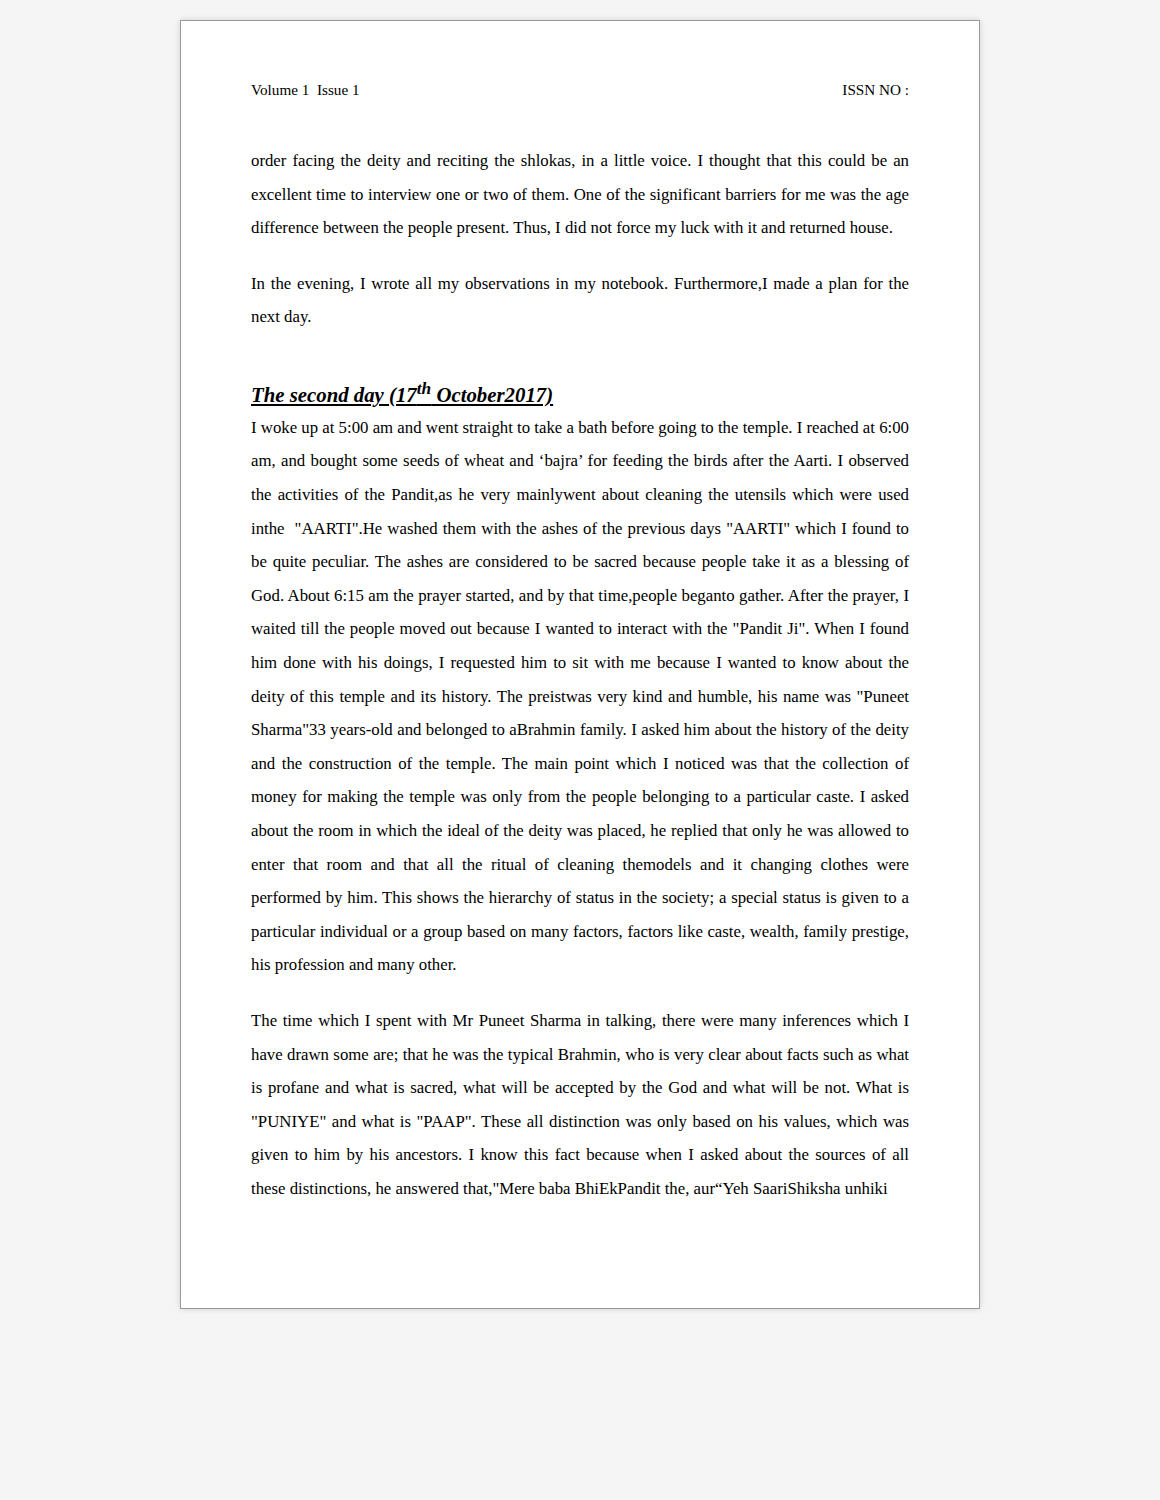Volume 1 Issue 1 ISSN NO :
order facing the deity and reciting the shlokas, in a little voice. I thought that this could be an excellent time to interview one or two of them. One of the significant barriers for me was the age difference between the people present. Thus, I did not force my luck with it and returned house.
In the evening, I wrote all my observations in my notebook. Furthermore,I made a plan for the next day.
The second day (17th October2017)
I woke up at 5:00 am and went straight to take a bath before going to the temple. I reached at 6:00 am, and bought some seeds of wheat and ‘bajra’ for feeding the birds after the Aarti. I observed the activities of the Pandit,as he very mainlywent about cleaning the utensils which were used inthe "AARTI".He washed them with the ashes of the previous days "AARTI" which I found to be quite peculiar. The ashes are considered to be sacred because people take it as a blessing of God. About 6:15 am the prayer started, and by that time,people beganto gather. After the prayer, I waited till the people moved out because I wanted to interact with the "Pandit Ji". When I found him done with his doings, I requested him to sit with me because I wanted to know about the deity of this temple and its history. The preistwas very kind and humble, his name was "Puneet Sharma"33 years-old and belonged to aBrahmin family. I asked him about the history of the deity and the construction of the temple. The main point which I noticed was that the collection of money for making the temple was only from the people belonging to a particular caste. I asked about the room in which the ideal of the deity was placed, he replied that only he was allowed to enter that room and that all the ritual of cleaning themodels and it changing clothes were performed by him. This shows the hierarchy of status in the society; a special status is given to a particular individual or a group based on many factors, factors like caste, wealth, family prestige, his profession and many other.
The time which I spent with Mr Puneet Sharma in talking, there were many inferences which I have drawn some are; that he was the typical Brahmin, who is very clear about facts such as what is profane and what is sacred, what will be accepted by the God and what will be not. What is "PUNIYE" and what is "PAAP". These all distinction was only based on his values, which was given to him by his ancestors. I know this fact because when I asked about the sources of all these distinctions, he answered that,"Mere baba BhiEkPandit the, aur“Yeh SaariShiksha unhiki